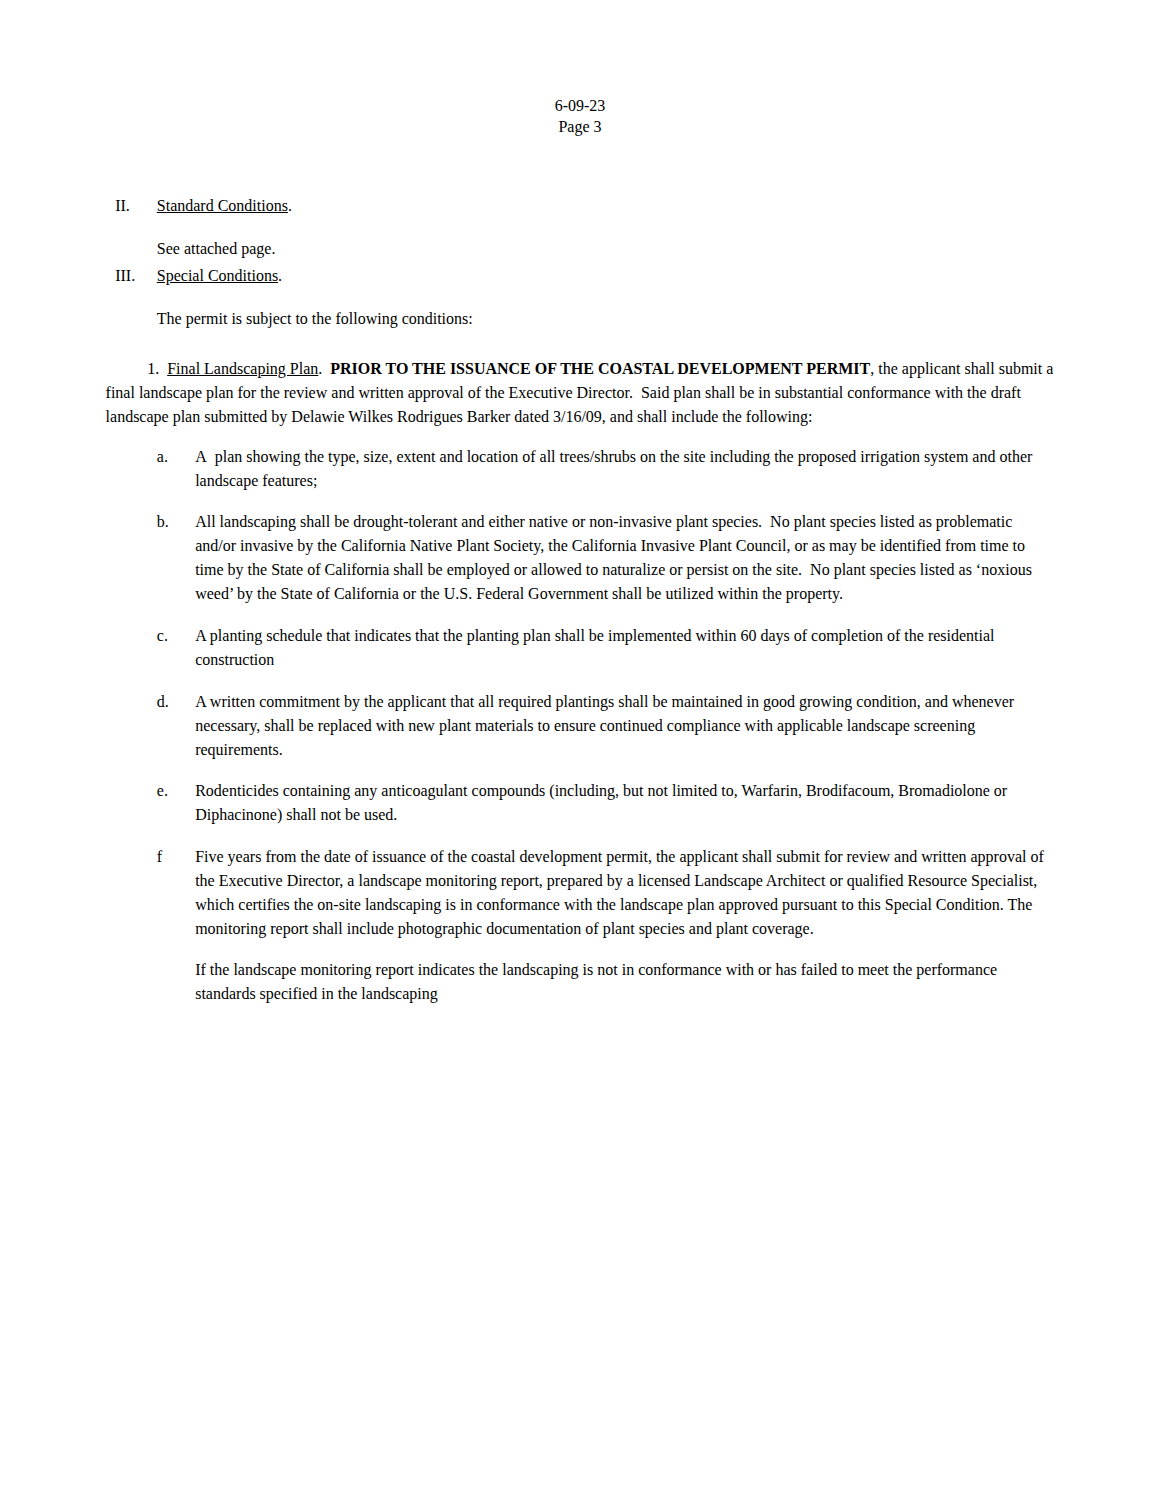6-09-23 Page 3
II. Standard Conditions.
See attached page.
III. Special Conditions.
The permit is subject to the following conditions:
1. Final Landscaping Plan. PRIOR TO THE ISSUANCE OF THE COASTAL DEVELOPMENT PERMIT, the applicant shall submit a final landscape plan for the review and written approval of the Executive Director. Said plan shall be in substantial conformance with the draft landscape plan submitted by Delawie Wilkes Rodrigues Barker dated 3/16/09, and shall include the following:
a. A plan showing the type, size, extent and location of all trees/shrubs on the site including the proposed irrigation system and other landscape features;
b. All landscaping shall be drought-tolerant and either native or non-invasive plant species. No plant species listed as problematic and/or invasive by the California Native Plant Society, the California Invasive Plant Council, or as may be identified from time to time by the State of California shall be employed or allowed to naturalize or persist on the site. No plant species listed as ‘noxious weed’ by the State of California or the U.S. Federal Government shall be utilized within the property.
c. A planting schedule that indicates that the planting plan shall be implemented within 60 days of completion of the residential construction
d. A written commitment by the applicant that all required plantings shall be maintained in good growing condition, and whenever necessary, shall be replaced with new plant materials to ensure continued compliance with applicable landscape screening requirements.
e. Rodenticides containing any anticoagulant compounds (including, but not limited to, Warfarin, Brodifacoum, Bromadiolone or Diphacinone) shall not be used.
f Five years from the date of issuance of the coastal development permit, the applicant shall submit for review and written approval of the Executive Director, a landscape monitoring report, prepared by a licensed Landscape Architect or qualified Resource Specialist, which certifies the on-site landscaping is in conformance with the landscape plan approved pursuant to this Special Condition. The monitoring report shall include photographic documentation of plant species and plant coverage.
If the landscape monitoring report indicates the landscaping is not in conformance with or has failed to meet the performance standards specified in the landscaping